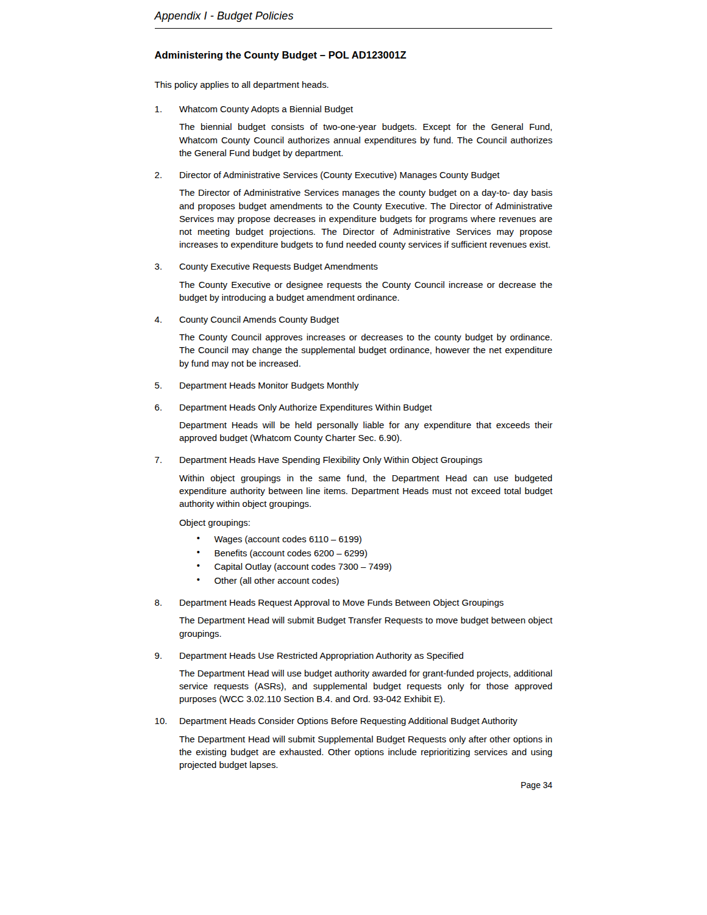Appendix I - Budget Policies
Administering the County Budget – POL AD123001Z
This policy applies to all department heads.
Whatcom County Adopts a Biennial Budget
The biennial budget consists of two-one-year budgets. Except for the General Fund, Whatcom County Council authorizes annual expenditures by fund. The Council authorizes the General Fund budget by department.
Director of Administrative Services (County Executive) Manages County Budget
The Director of Administrative Services manages the county budget on a day-to- day basis and proposes budget amendments to the County Executive. The Director of Administrative Services may propose decreases in expenditure budgets for programs where revenues are not meeting budget projections. The Director of Administrative Services may propose increases to expenditure budgets to fund needed county services if sufficient revenues exist.
County Executive Requests Budget Amendments
The County Executive or designee requests the County Council increase or decrease the budget by introducing a budget amendment ordinance.
County Council Amends County Budget
The County Council approves increases or decreases to the county budget by ordinance. The Council may change the supplemental budget ordinance, however the net expenditure by fund may not be increased.
Department Heads Monitor Budgets Monthly
Department Heads Only Authorize Expenditures Within Budget
Department Heads will be held personally liable for any expenditure that exceeds their approved budget (Whatcom County Charter Sec. 6.90).
Department Heads Have Spending Flexibility Only Within Object Groupings
Within object groupings in the same fund, the Department Head can use budgeted expenditure authority between line items. Department Heads must not exceed total budget authority within object groupings.
Object groupings:
Wages (account codes 6110 – 6199)
Benefits (account codes 6200 – 6299)
Capital Outlay (account codes 7300 – 7499)
Other (all other account codes)
Department Heads Request Approval to Move Funds Between Object Groupings
The Department Head will submit Budget Transfer Requests to move budget between object groupings.
Department Heads Use Restricted Appropriation Authority as Specified
The Department Head will use budget authority awarded for grant-funded projects, additional service requests (ASRs), and supplemental budget requests only for those approved purposes (WCC 3.02.110 Section B.4. and Ord. 93-042 Exhibit E).
Department Heads Consider Options Before Requesting Additional Budget Authority
The Department Head will submit Supplemental Budget Requests only after other options in the existing budget are exhausted. Other options include reprioritizing services and using projected budget lapses.
Page 34